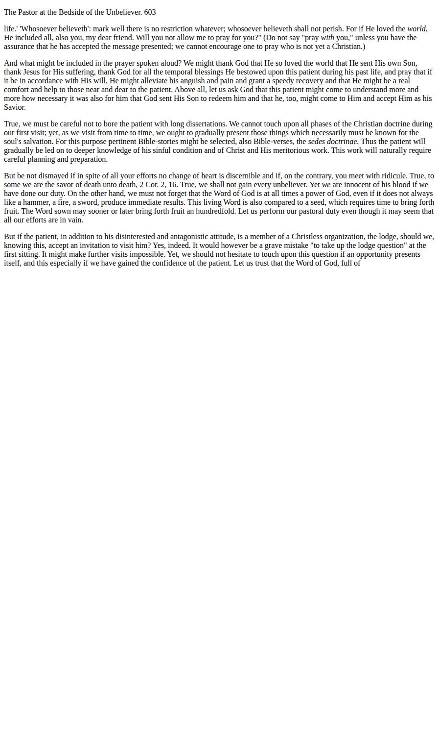The Pastor at the Bedside of the Unbeliever. 603
life.' 'Whosoever believeth': mark well there is no restriction whatever; whosoever believeth shall not perish. For if He loved the world, He included all, also you, my dear friend. Will you not allow me to pray for you?" (Do not say "pray with you," unless you have the assurance that he has accepted the message presented; we cannot encourage one to pray who is not yet a Christian.)
And what might be included in the prayer spoken aloud? We might thank God that He so loved the world that He sent His own Son, thank Jesus for His suffering, thank God for all the temporal blessings He bestowed upon this patient during his past life, and pray that if it be in accordance with His will, He might alleviate his anguish and pain and grant a speedy recovery and that He might be a real comfort and help to those near and dear to the patient. Above all, let us ask God that this patient might come to understand more and more how necessary it was also for him that God sent His Son to redeem him and that he, too, might come to Him and accept Him as his Savior.
True, we must be careful not to bore the patient with long dissertations. We cannot touch upon all phases of the Christian doctrine during our first visit; yet, as we visit from time to time, we ought to gradually present those things which necessarily must be known for the soul's salvation. For this purpose pertinent Bible-stories might be selected, also Bible-verses, the sedes doctrinae. Thus the patient will gradually be led on to deeper knowledge of his sinful condition and of Christ and His meritorious work. This work will naturally require careful planning and preparation.
But be not dismayed if in spite of all your efforts no change of heart is discernible and if, on the contrary, you meet with ridicule. True, to some we are the savor of death unto death, 2 Cor. 2, 16. True, we shall not gain every unbeliever. Yet we are innocent of his blood if we have done our duty. On the other hand, we must not forget that the Word of God is at all times a power of God, even if it does not always like a hammer, a fire, a sword, produce immediate results. This living Word is also compared to a seed, which requires time to bring forth fruit. The Word sown may sooner or later bring forth fruit an hundredfold. Let us perform our pastoral duty even though it may seem that all our efforts are in vain.
But if the patient, in addition to his disinterested and antagonistic attitude, is a member of a Christless organization, the lodge, should we, knowing this, accept an invitation to visit him? Yes, indeed. It would however be a grave mistake "to take up the lodge question" at the first sitting. It might make further visits impossible. Yet, we should not hesitate to touch upon this question if an opportunity presents itself, and this especially if we have gained the confidence of the patient. Let us trust that the Word of God, full of